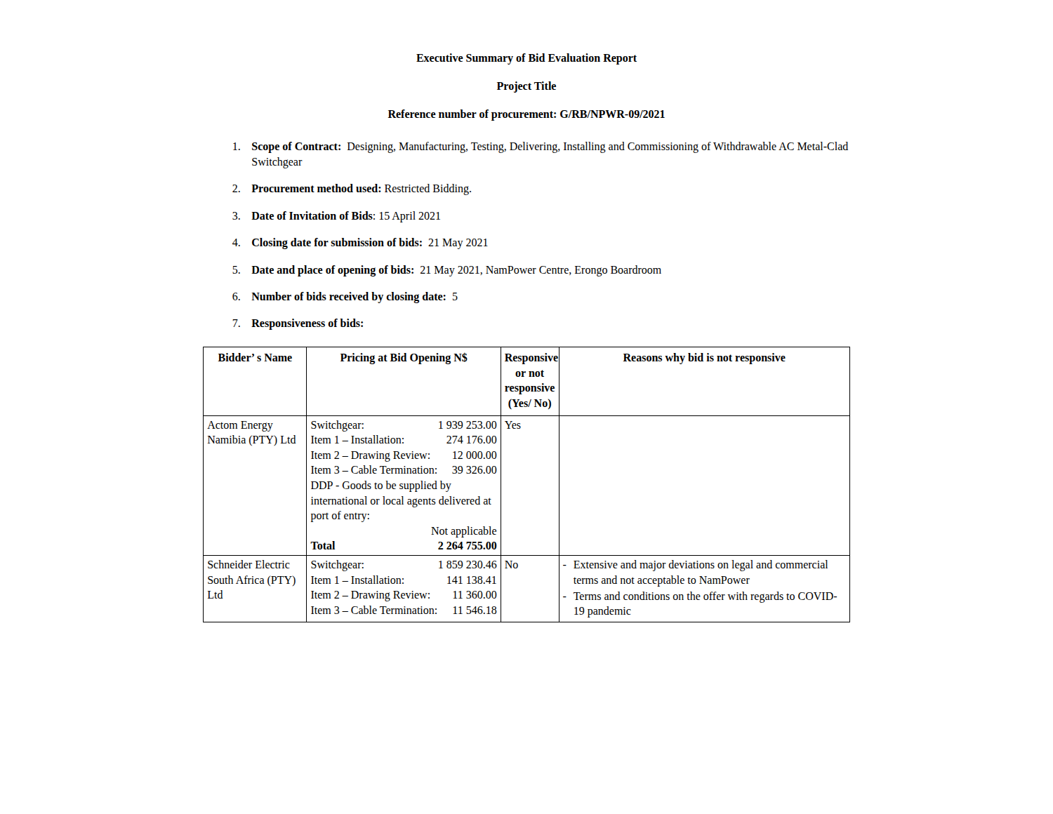Executive Summary of Bid Evaluation Report
Project Title
Reference number of procurement: G/RB/NPWR-09/2021
Scope of Contract: Designing, Manufacturing, Testing, Delivering, Installing and Commissioning of Withdrawable AC Metal-Clad Switchgear
Procurement method used: Restricted Bidding.
Date of Invitation of Bids: 15 April 2021
Closing date for submission of bids: 21 May 2021
Date and place of opening of bids: 21 May 2021, NamPower Centre, Erongo Boardroom
Number of bids received by closing date: 5
Responsiveness of bids:
| Bidder’ s Name | Pricing at Bid Opening N$ | Responsive or not responsive (Yes/ No) | Reasons why bid is not responsive |
| --- | --- | --- | --- |
| Actom Energy Namibia (PTY) Ltd | Switchgear: 1 939 253.00 Item 1 – Installation: 274 176.00 Item 2 – Drawing Review: 12 000.00 Item 3 – Cable Termination: 39 326.00 DDP - Goods to be supplied by international or local agents delivered at port of entry: Not applicable Total 2 264 755.00 | Yes | |
| Schneider Electric South Africa (PTY) Ltd | Switchgear: 1 859 230.46 Item 1 – Installation: 141 138.41 Item 2 – Drawing Review: 11 360.00 Item 3 – Cable Termination: 11 546.18 | No | Extensive and major deviations on legal and commercial terms and not acceptable to NamPower Terms and conditions on the offer with regards to COVID-19 pandemic |